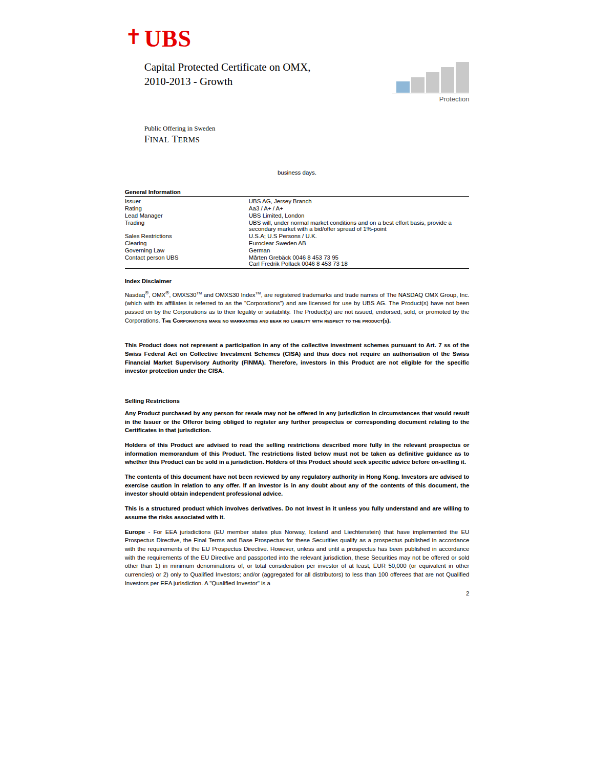✝
UBS
Capital Protected Certificate on OMX,
2010-2013 - Growth
Protection
Public Offering in Sweden
FINAL TERMS
business days.
General Information
| Issuer | UBS AG, Jersey Branch |
| Rating | Aa3 / A+ / A+ |
| Lead Manager | UBS Limited, London |
| Trading | UBS will, under normal market conditions and on a best effort basis, provide a secondary market with a bid/offer spread of 1%-point |
| Sales Restrictions | U.S.A; U.S Persons / U.K. |
| Clearing | Euroclear Sweden AB |
| Governing Law | German |
| Contact person UBS | Mårten Grebäck 0046 8 453 73 95 Carl Fredrik Pollack 0046 8 453 73 18 |
Index Disclaimer
Nasdaq®, OMX®, OMXS30TM and OMXS30 IndexTM, are registered trademarks and trade names of The NASDAQ OMX Group, Inc. (which with its affiliates is referred to as the “Corporations”) and are licensed for use by UBS AG. The Product(s) have not been passed on by the Corporations as to their legality or suitability. The Product(s) are not issued, endorsed, sold, or promoted by the Corporations. The Corporations make no warranties and bear no liability with respect to the product(s).
This Product does not represent a participation in any of the collective investment schemes pursuant to Art. 7 ss of the Swiss Federal Act on Collective Investment Schemes (CISA) and thus does not require an authorisation of the Swiss Financial Market Supervisory Authority (FINMA). Therefore, investors in this Product are not eligible for the specific investor protection under the CISA.
Selling Restrictions
Any Product purchased by any person for resale may not be offered in any jurisdiction in circumstances that would result in the Issuer or the Offeror being obliged to register any further prospectus or corresponding document relating to the Certificates in that jurisdiction.
Holders of this Product are advised to read the selling restrictions described more fully in the relevant prospectus or information memorandum of this Product. The restrictions listed below must not be taken as definitive guidance as to whether this Product can be sold in a jurisdiction. Holders of this Product should seek specific advice before on-selling it.
The contents of this document have not been reviewed by any regulatory authority in Hong Kong. Investors are advised to exercise caution in relation to any offer. If an investor is in any doubt about any of the contents of this document, the investor should obtain independent professional advice.
This is a structured product which involves derivatives. Do not invest in it unless you fully understand and are willing to assume the risks associated with it.
Europe - For EEA jurisdictions (EU member states plus Norway, Iceland and Liechtenstein) that have implemented the EU Prospectus Directive, the Final Terms and Base Prospectus for these Securities qualify as a prospectus published in accordance with the requirements of the EU Prospectus Directive. However, unless and until a prospectus has been published in accordance with the requirements of the EU Directive and passported into the relevant jurisdiction, these Securities may not be offered or sold other than 1) in minimum denominations of, or total consideration per investor of at least, EUR 50,000 (or equivalent in other currencies) or 2) only to Qualified Investors; and/or (aggregated for all distributors) to less than 100 offerees that are not Qualified Investors per EEA jurisdiction. A "Qualified Investor" is a
2